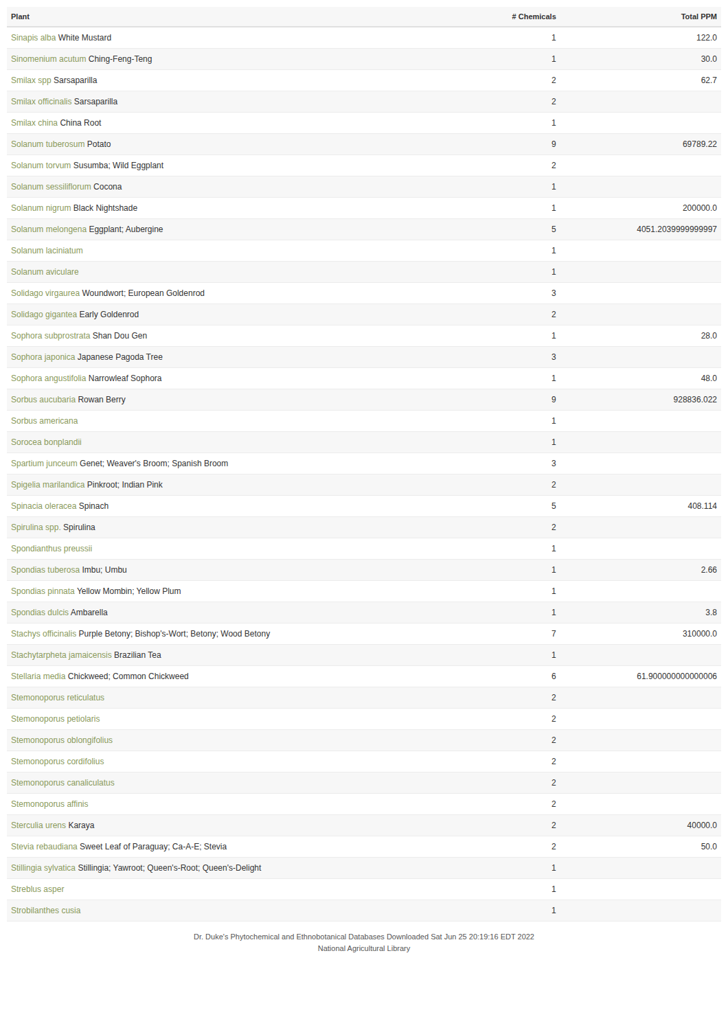| Plant | # Chemicals | Total PPM |
| --- | --- | --- |
| Sinapis alba White Mustard | 1 | 122.0 |
| Sinomenium acutum Ching-Feng-Teng | 1 | 30.0 |
| Smilax spp Sarsaparilla | 2 | 62.7 |
| Smilax officinalis Sarsaparilla | 2 | |
| Smilax china China Root | 1 | |
| Solanum tuberosum Potato | 9 | 69789.22 |
| Solanum torvum Susumba; Wild Eggplant | 2 | |
| Solanum sessiliflorum Cocona | 1 | |
| Solanum nigrum Black Nightshade | 1 | 200000.0 |
| Solanum melongena Eggplant; Aubergine | 5 | 4051.2039999999997 |
| Solanum laciniatum | 1 | |
| Solanum aviculare | 1 | |
| Solidago virgaurea Woundwort; European Goldenrod | 3 | |
| Solidago gigantea Early Goldenrod | 2 | |
| Sophora subprostrata Shan Dou Gen | 1 | 28.0 |
| Sophora japonica Japanese Pagoda Tree | 3 | |
| Sophora angustifolia Narrowleaf Sophora | 1 | 48.0 |
| Sorbus aucubaria Rowan Berry | 9 | 928836.022 |
| Sorbus americana | 1 | |
| Sorocea bonplandii | 1 | |
| Spartium junceum Genet; Weaver's Broom; Spanish Broom | 3 | |
| Spigelia marilandica Pinkroot; Indian Pink | 2 | |
| Spinacia oleracea Spinach | 5 | 408.114 |
| Spirulina spp. Spirulina | 2 | |
| Spondianthus preussii | 1 | |
| Spondias tuberosa Imbu; Umbu | 1 | 2.66 |
| Spondias pinnata Yellow Mombin; Yellow Plum | 1 | |
| Spondias dulcis Ambarella | 1 | 3.8 |
| Stachys officinalis Purple Betony; Bishop's-Wort; Betony; Wood Betony | 7 | 310000.0 |
| Stachytarpheta jamaicensis Brazilian Tea | 1 | |
| Stellaria media Chickweed; Common Chickweed | 6 | 61.900000000000006 |
| Stemonoporus reticulatus | 2 | |
| Stemonoporus petiolaris | 2 | |
| Stemonoporus oblongifolius | 2 | |
| Stemonoporus cordifolius | 2 | |
| Stemonoporus canaliculatus | 2 | |
| Stemonoporus affinis | 2 | |
| Sterculia urens Karaya | 2 | 40000.0 |
| Stevia rebaudiana Sweet Leaf of Paraguay; Ca-A-E; Stevia | 2 | 50.0 |
| Stillingia sylvatica Stillingia; Yawroot; Queen's-Root; Queen's-Delight | 1 | |
| Streblus asper | 1 | |
| Strobilanthes cusia | 1 | |
Dr. Duke's Phytochemical and Ethnobotanical Databases Downloaded Sat Jun 25 20:19:16 EDT 2022
National Agricultural Library